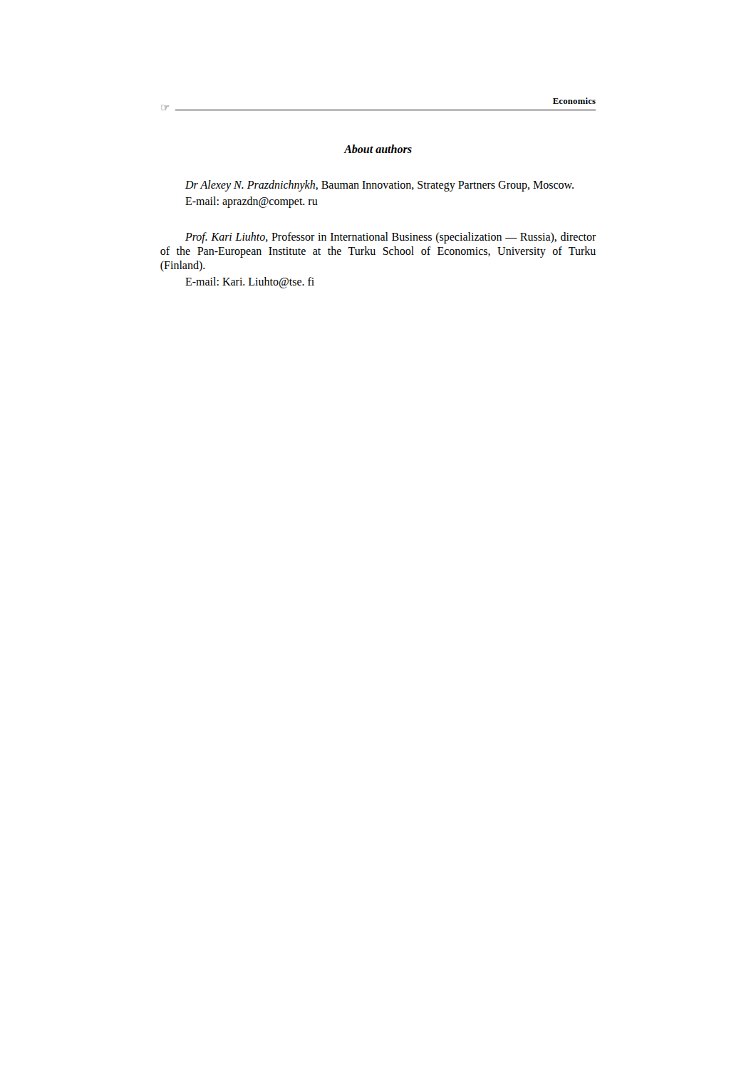☞ Economics
About authors
Dr Alexey N. Prazdnichnykh, Bauman Innovation, Strategy Partners Group, Moscow.
E-mail: aprazdn@compet. ru
Prof. Kari Liuhto, Professor in International Business (specialization — Russia), director of the Pan-European Institute at the Turku School of Economics, University of Turku (Finland).
E-mail: Kari. Liuhto@tse. fi